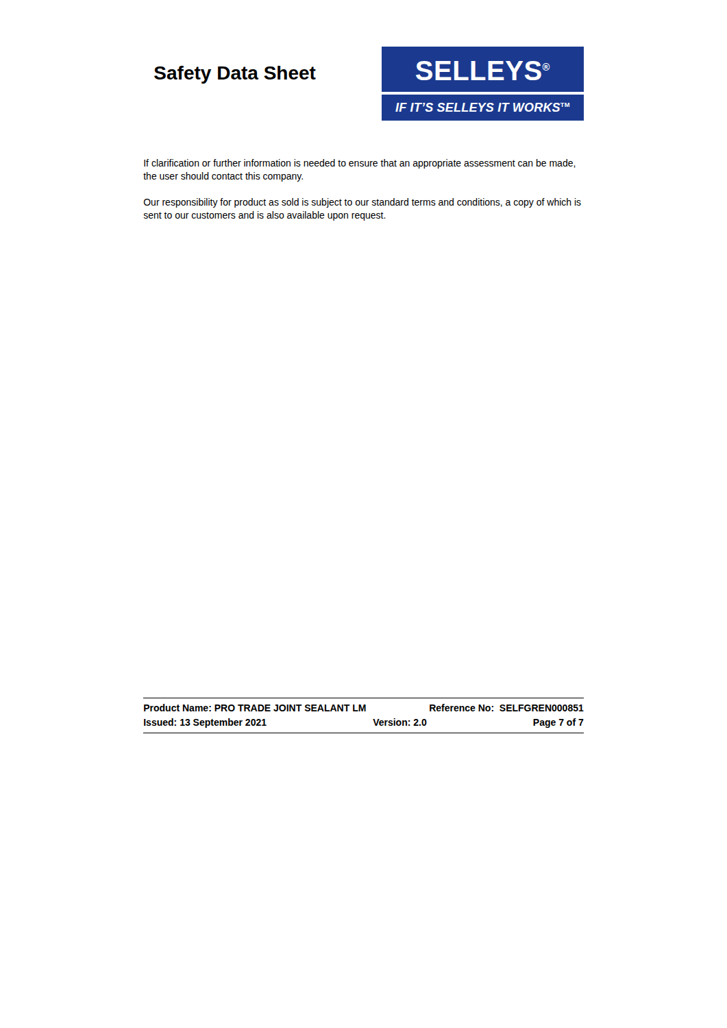Safety Data Sheet
SELLEYS®
IF IT’S SELLEYS IT WORKSTM
If clarification or further information is needed to ensure that an appropriate assessment can be made, the user should contact this company.
Our responsibility for product as sold is subject to our standard terms and conditions, a copy of which is sent to our customers and is also available upon request.
Product Name: PRO TRADE JOINT SEALANT LM
Reference No: SELFGREN000851
Issued: 13 September 2021
Version: 2.0
Page 7 of 7